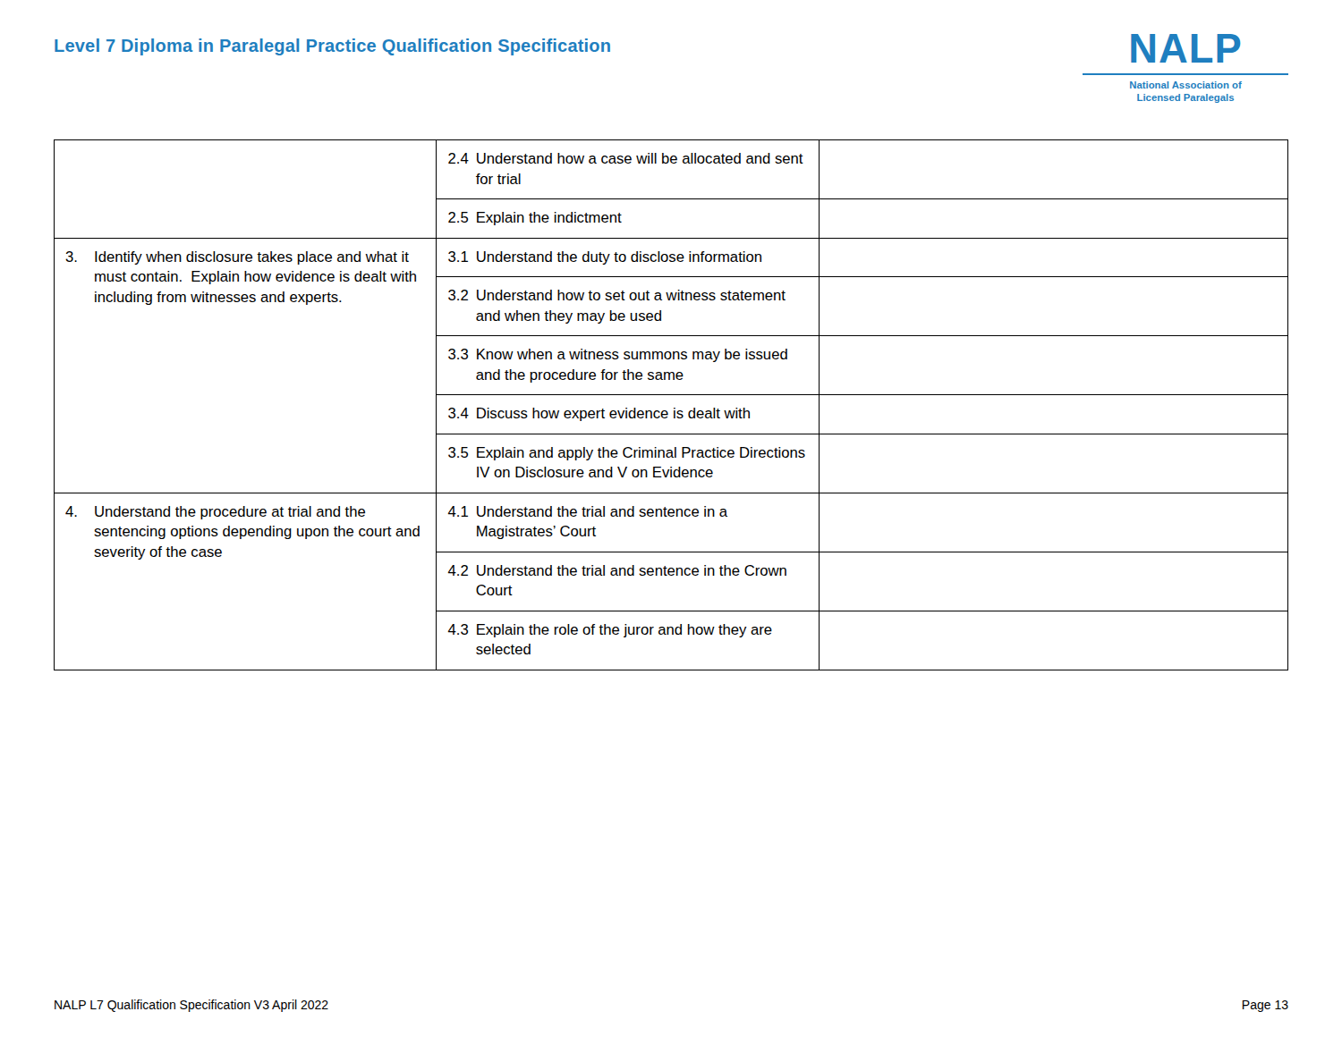Level 7 Diploma in Paralegal Practice Qualification Specification
NALP
National Association of
Licensed Paralegals
| | 2.4 Understand how a case will be allocated and sent for trial | |
| 2.5 Explain the indictment | |
| 3. Identify when disclosure takes place and what it must contain. Explain how evidence is dealt with including from witnesses and experts. | 3.1 Understand the duty to disclose information | |
| 3.2 Understand how to set out a witness statement and when they may be used | |
| 3.3 Know when a witness summons may be issued and the procedure for the same | |
| 3.4 Discuss how expert evidence is dealt with | |
| 3.5 Explain and apply the Criminal Practice Directions IV on Disclosure and V on Evidence | |
| 4. Understand the procedure at trial and the sentencing options depending upon the court and severity of the case | 4.1 Understand the trial and sentence in a Magistrates’ Court | |
| 4.2 Understand the trial and sentence in the Crown Court | |
| 4.3 Explain the role of the juror and how they are selected | |
NALP L7 Qualification Specification V3 April 2022 Page 13